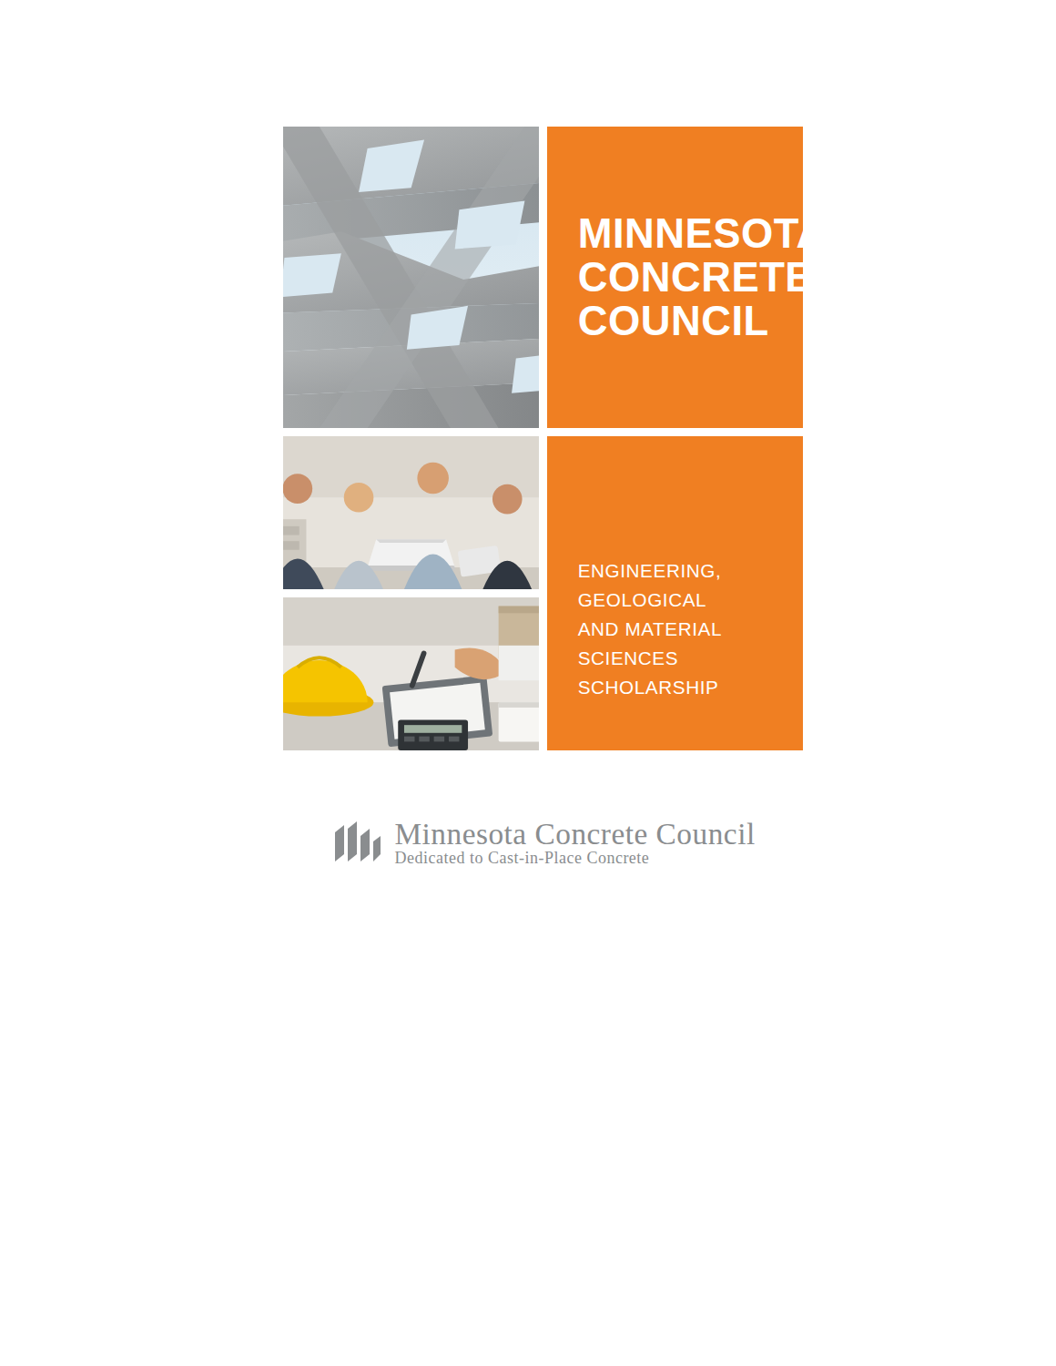Minnesota
Concrete
Council
Engineering,
Geological
and Material
Sciences
Scholarship
Minnesota Concrete Council
Dedicated to Cast-in-Place Concrete